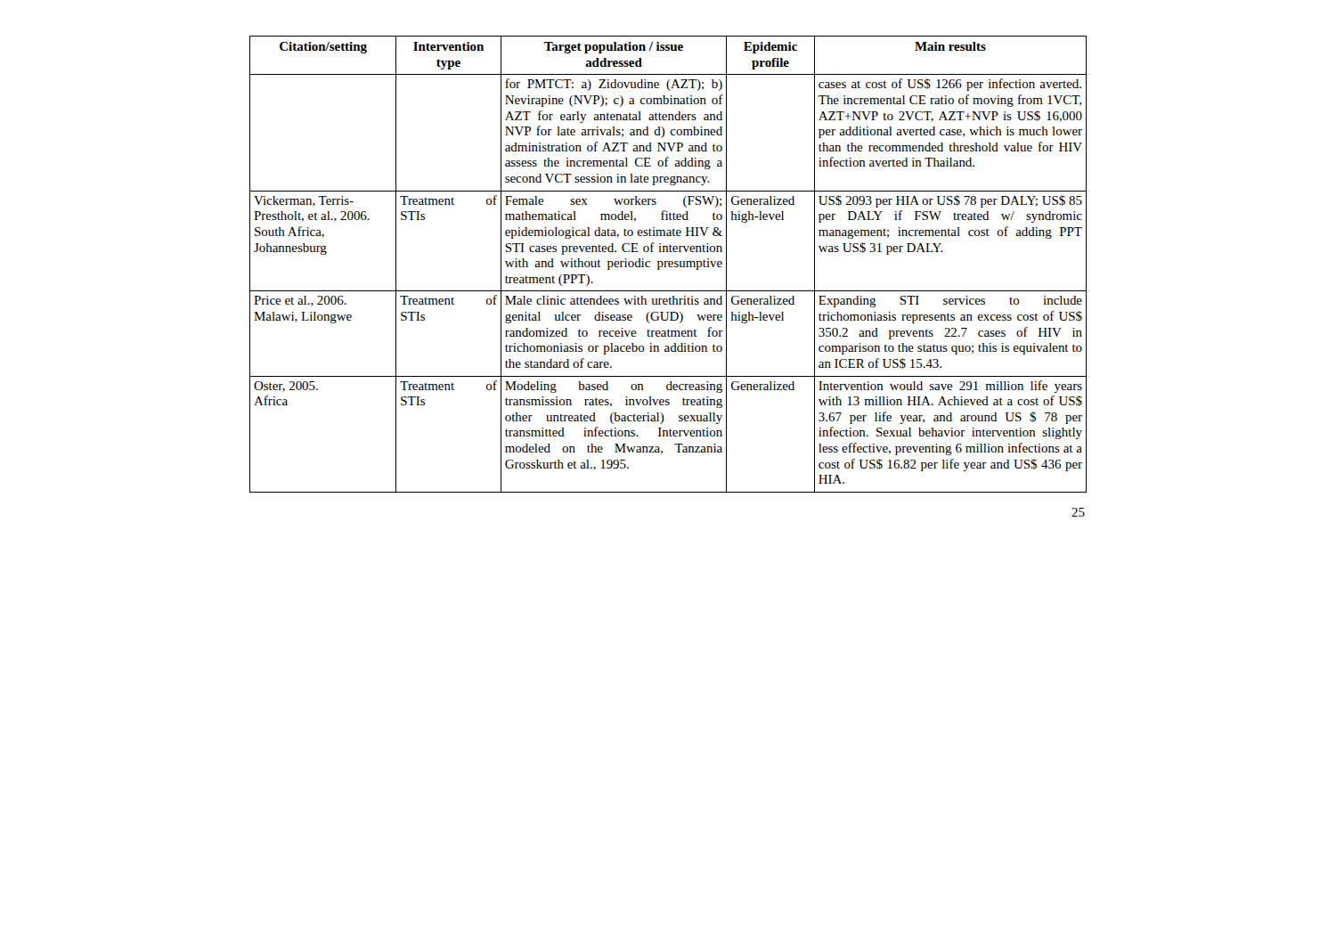| Citation/setting | Intervention type | Target population / issue addressed | Epidemic profile | Main results |
| --- | --- | --- | --- | --- |
| | | for PMTCT: a) Zidovudine (AZT); b) Nevirapine (NVP); c) a combination of AZT for early antenatal attenders and NVP for late arrivals; and d) combined administration of AZT and NVP and to assess the incremental CE of adding a second VCT session in late pregnancy. | | cases at cost of US$ 1266 per infection averted. The incremental CE ratio of moving from 1VCT, AZT+NVP to 2VCT, AZT+NVP is US$ 16,000 per additional averted case, which is much lower than the recommended threshold value for HIV infection averted in Thailand. |
| Vickerman, Terris-Prestholt, et al., 2006. South Africa, Johannesburg | Treatment of STIs | Female sex workers (FSW); mathematical model, fitted to epidemiological data, to estimate HIV & STI cases prevented. CE of intervention with and without periodic presumptive treatment (PPT). | Generalized high-level | US$ 2093 per HIA or US$ 78 per DALY; US$ 85 per DALY if FSW treated w/ syndromic management; incremental cost of adding PPT was US$ 31 per DALY. |
| Price et al., 2006. Malawi, Lilongwe | Treatment of STIs | Male clinic attendees with urethritis and genital ulcer disease (GUD) were randomized to receive treatment for trichomoniasis or placebo in addition to the standard of care. | Generalized high-level | Expanding STI services to include trichomoniasis represents an excess cost of US$ 350.2 and prevents 22.7 cases of HIV in comparison to the status quo; this is equivalent to an ICER of US$ 15.43. |
| Oster, 2005. Africa | Treatment of STIs | Modeling based on decreasing transmission rates, involves treating other untreated (bacterial) sexually transmitted infections. Intervention modeled on the Mwanza, Tanzania Grosskurth et al., 1995. | Generalized | Intervention would save 291 million life years with 13 million HIA. Achieved at a cost of US$ 3.67 per life year, and around US $ 78 per infection. Sexual behavior intervention slightly less effective, preventing 6 million infections at a cost of US$ 16.82 per life year and US$ 436 per HIA. |
25